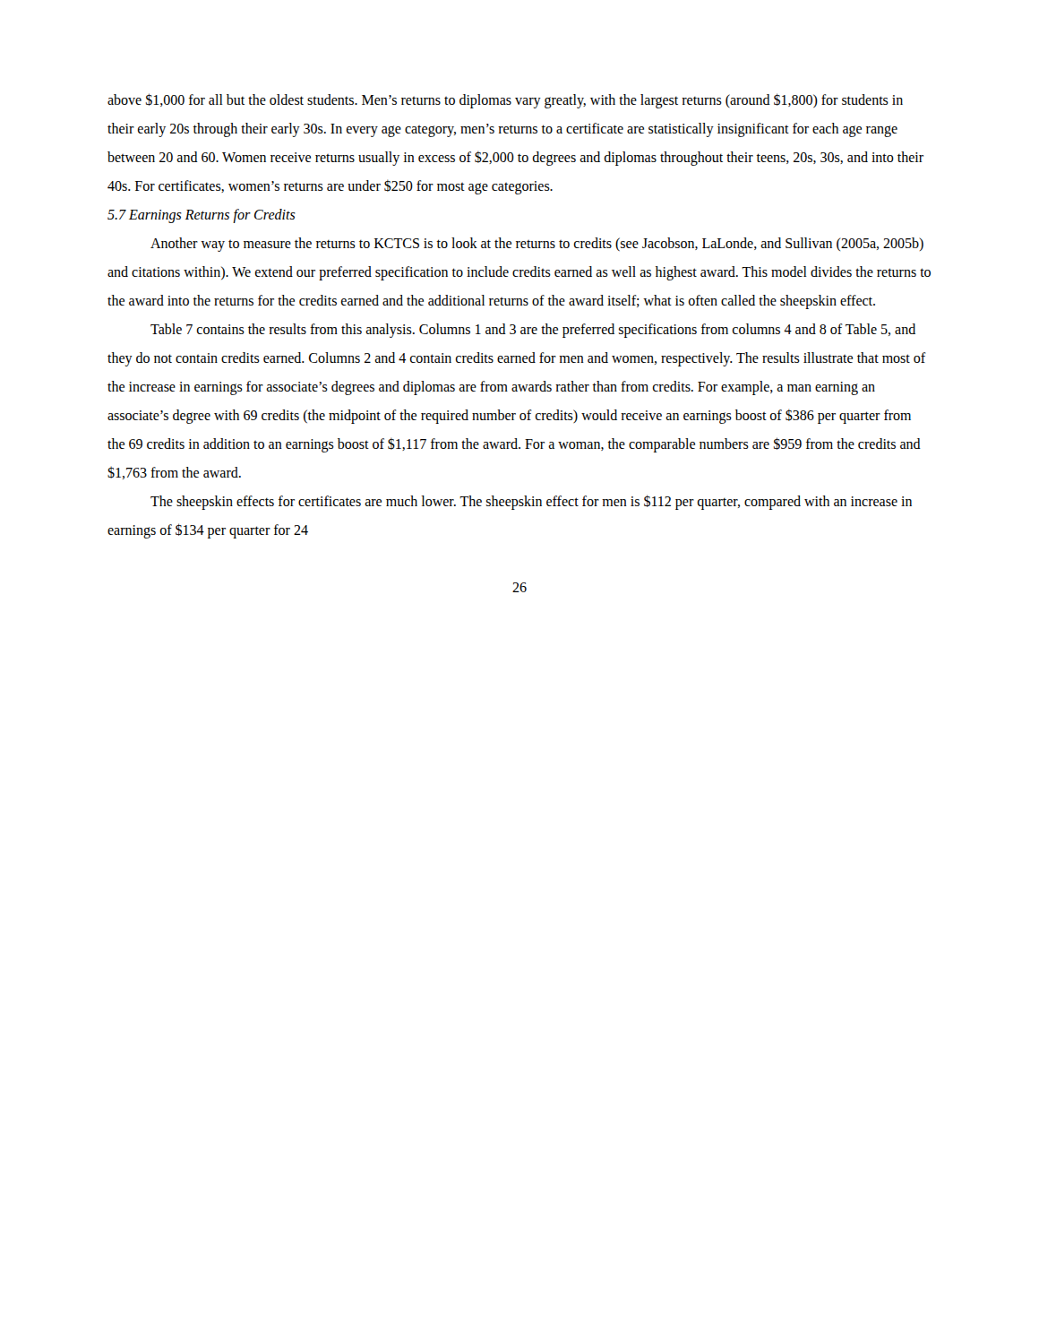above $1,000 for all but the oldest students. Men’s returns to diplomas vary greatly, with the largest returns (around $1,800) for students in their early 20s through their early 30s. In every age category, men’s returns to a certificate are statistically insignificant for each age range between 20 and 60. Women receive returns usually in excess of $2,000 to degrees and diplomas throughout their teens, 20s, 30s, and into their 40s. For certificates, women’s returns are under $250 for most age categories.
5.7 Earnings Returns for Credits
Another way to measure the returns to KCTCS is to look at the returns to credits (see Jacobson, LaLonde, and Sullivan (2005a, 2005b) and citations within). We extend our preferred specification to include credits earned as well as highest award. This model divides the returns to the award into the returns for the credits earned and the additional returns of the award itself; what is often called the sheepskin effect.
Table 7 contains the results from this analysis. Columns 1 and 3 are the preferred specifications from columns 4 and 8 of Table 5, and they do not contain credits earned. Columns 2 and 4 contain credits earned for men and women, respectively. The results illustrate that most of the increase in earnings for associate’s degrees and diplomas are from awards rather than from credits. For example, a man earning an associate’s degree with 69 credits (the midpoint of the required number of credits) would receive an earnings boost of $386 per quarter from the 69 credits in addition to an earnings boost of $1,117 from the award. For a woman, the comparable numbers are $959 from the credits and $1,763 from the award.
The sheepskin effects for certificates are much lower. The sheepskin effect for men is $112 per quarter, compared with an increase in earnings of $134 per quarter for 24
26